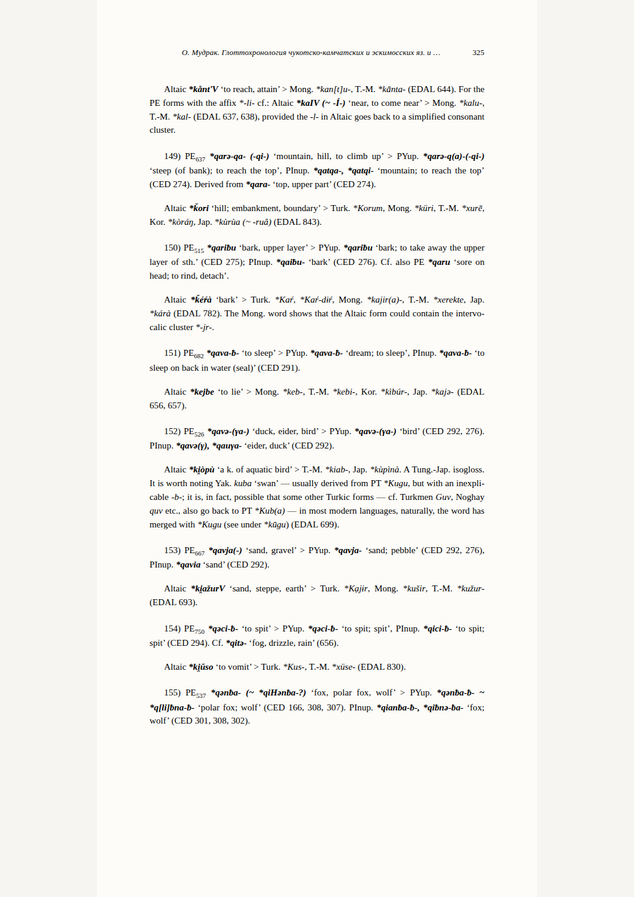325 О. Мудрак. Глоттохронология чукотско-камчатских и эскимосских яз. и …
Altaic *kằnťV ‘to reach, attain’ > Mong. *kan[t]u-, T.-M. *kānta- (EDAL 644). For the PE forms with the affix *-li- cf.: Altaic *kaIV (~ -Í-) ‘near, to come near’ > Mong. *kalu-, T.-M. *kal- (EDAL 637, 638), provided the -l- in Altaic goes back to a simplified consonant cluster.
149) PE637 *qarə-qa- (-qi-) ‘mountain, hill, to climb up’ > PYup. *qarə-q(a)-(-qi-) ‘steep (of bank); to reach the top’, PInup. *qatqa-, *qatqi- ‘mountain; to reach the top’ (CED 274). Derived from *qara- ‘top, upper part’ (CED 274).
Altaic *ǩori ‘hill; embankment, boundary’ > Turk. *Korum, Mong. *küri, T.-M. *xurē, Kor. *kòráŋ, Jap. *kùrùa (~ -ruâ) (EDAL 843).
150) PE515 *qariƀu ‘bark, upper layer’ > PYup. *qariƀu ‘bark; to take away the upper layer of sth.’ (CED 275); PInup. *qaiƀu- ‘bark’ (CED 276). Cf. also PE *qaru ‘sore on head; to rind, detach’.
Altaic *ǩéŕà ‘bark’ > Turk. *Kaŕ, *Kaŕ-dɨŕ, Mong. *kajir(a)-, T.-M. *xerekte, Jap. *kárà (EDAL 782). The Mong. word shows that the Altaic form could contain the intervocalic cluster *-jr-.
151) PE682 *qava-ƀ- ‘to sleep’ > PYup. *qava-ƀ- ‘dream; to sleep’, PInup. *qava-ƀ- ‘to sleep on back in water (seal)’ (CED 291).
Altaic *kejbe ‘to lie’ > Mong. *keb-, T.-M. *kebi-, Kor. *kìbúr-, Jap. *kajə- (EDAL 656, 657).
152) PE526 *qavə-(γa-) ‘duck, eider, bird’ > PYup. *qavə-(γa-) ‘bird’ (CED 292, 276). PInup. *qavə(γ), *qauγa- ‘eider, duck’ (CED 292).
Altaic *ki̯òpù ‘a k. of aquatic bird’ > T.-M. *kiab-, Jap. *kùpìnà. A Tung.-Jap. isogloss. It is worth noting Yak. kuba ‘swan’ — usually derived from PT *Kugu, but with an inexplicable -b-; it is, in fact, possible that some other Turkic forms — cf. Turkmen Guv, Noghay quv etc., also go back to PT *Kub(a) — in most modern languages, naturally, the word has merged with *Kugu (see under *kūgu) (EDAL 699).
153) PE667 *qavja(-) ‘sand, gravel’ > PYup. *qavja- ‘sand; pebble’ (CED 292, 276), PInup. *qavia ‘sand’ (CED 292).
Altaic *ki̯ažurV ‘sand, steppe, earth’ > Turk. *Kạjɨr, Mong. *kušir, T.-M. *kužur- (EDAL 693).
154) PE750 *qəci-ƀ- ‘to spit’ > PYup. *qəci-ƀ- ‘to spit; spit’, PInup. *qici-ƀ- ‘to spit; spit’ (CED 294). Cf. *qitə- ‘fog, drizzle, rain’ (656).
Altaic *ki̯ŭso ‘to vomit’ > Turk. *Kus-, T.-M. *xüse- (EDAL 830).
155) PE537 *qənƀa- (~ *qiHənƀa-?) ‘fox, polar fox, wolf’ > PYup. *qənƀa-ƀ- ~ *q[li]ƀna-ƀ- ‘polar fox; wolf’ (CED 166, 308, 307). PInup. *qianƀa-ƀ-, *qiƀnə-ƀa- ‘fox; wolf’ (CED 301, 308, 302).